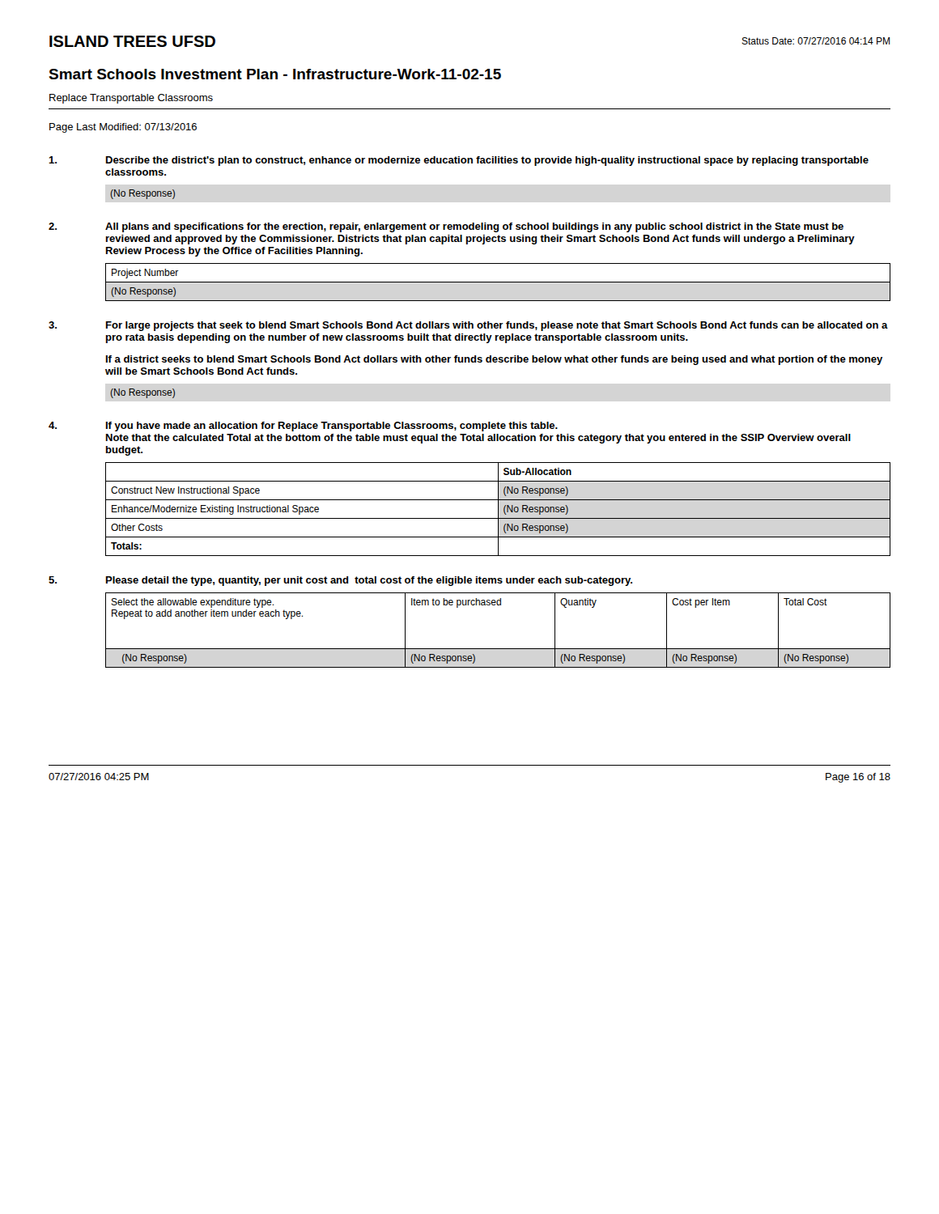ISLAND TREES UFSD
Status Date: 07/27/2016 04:14 PM
Smart Schools Investment Plan - Infrastructure-Work-11-02-15
Replace Transportable Classrooms
Page Last Modified: 07/13/2016
1.
Describe the district's plan to construct, enhance or modernize education facilities to provide high-quality instructional space by replacing transportable classrooms.
(No Response)
2.
All plans and specifications for the erection, repair, enlargement or remodeling of school buildings in any public school district in the State must be reviewed and approved by the Commissioner. Districts that plan capital projects using their Smart Schools Bond Act funds will undergo a Preliminary Review Process by the Office of Facilities Planning.
| Project Number |
| (No Response) |
3.
For large projects that seek to blend Smart Schools Bond Act dollars with other funds, please note that Smart Schools Bond Act funds can be allocated on a pro rata basis depending on the number of new classrooms built that directly replace transportable classroom units.
If a district seeks to blend Smart Schools Bond Act dollars with other funds describe below what other funds are being used and what portion of the money will be Smart Schools Bond Act funds.
(No Response)
4.
If you have made an allocation for Replace Transportable Classrooms, complete this table.
Note that the calculated Total at the bottom of the table must equal the Total allocation for this category that you entered in the SSIP Overview overall budget.
| | Sub-Allocation |
| --- | --- |
| Construct New Instructional Space | (No Response) |
| Enhance/Modernize Existing Instructional Space | (No Response) |
| Other Costs | (No Response) |
| Totals: | |
5.
Please detail the type, quantity, per unit cost and total cost of the eligible items under each sub-category.
| Select the allowable expenditure type. Repeat to add another item under each type. | Item to be purchased | Quantity | Cost per Item | Total Cost |
| --- | --- | --- | --- | --- |
| (No Response) | (No Response) | (No Response) | (No Response) | (No Response) |
07/27/2016 04:25 PM
Page 16 of 18